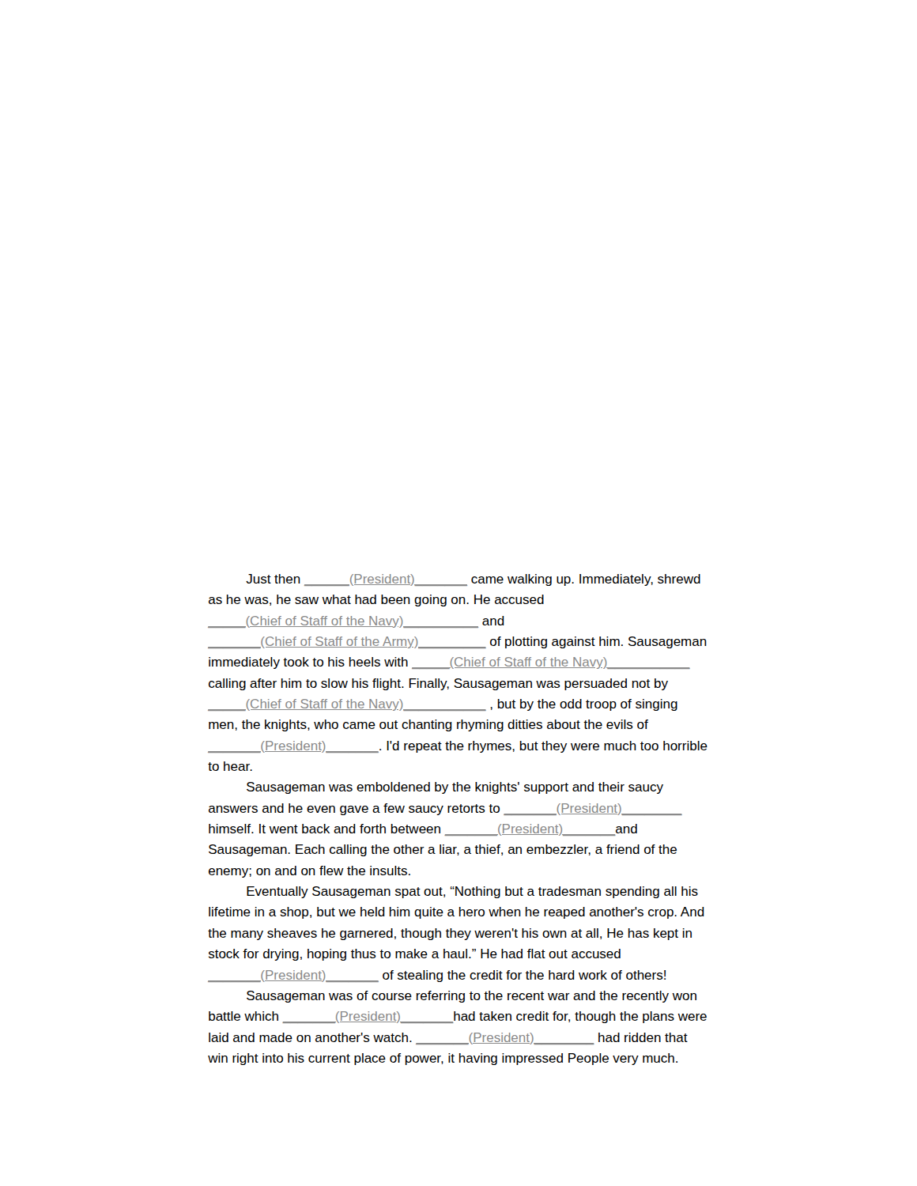Just then ______(President)_______ came walking up. Immediately, shrewd as he was, he saw what had been going on. He accused _____(Chief of Staff of the Navy)__________ and _______(Chief of Staff of the Army)_________ of plotting against him. Sausageman immediately took to his heels with _____(Chief of Staff of the Navy)___________ calling after him to slow his flight. Finally, Sausageman was persuaded not by _____(Chief of Staff of the Navy)___________ , but by the odd troop of singing men, the knights, who came out chanting rhyming ditties about the evils of _______(President)_______. I'd repeat the rhymes, but they were much too horrible to hear.
Sausageman was emboldened by the knights' support and their saucy answers and he even gave a few saucy retorts to _______(President)________ himself. It went back and forth between _______(President)_______and Sausageman. Each calling the other a liar, a thief, an embezzler, a friend of the enemy; on and on flew the insults.
Eventually Sausageman spat out, “Nothing but a tradesman spending all his lifetime in a shop, but we held him quite a hero when he reaped another's crop. And the many sheaves he garnered, though they weren't his own at all, He has kept in stock for drying, hoping thus to make a haul.” He had flat out accused _______(President)_______ of stealing the credit for the hard work of others!
Sausageman was of course referring to the recent war and the recently won battle which _______(President)_______had taken credit for, though the plans were laid and made on another's watch. _______(President)________ had ridden that win right into his current place of power, it having impressed People very much.